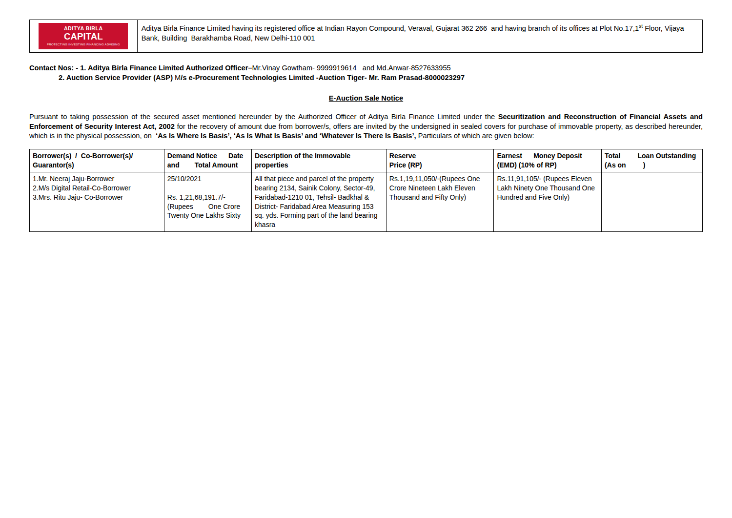| ADITYA BIRLA CAPITAL PROTECTING INVESTING FINANCING ADVISING | Aditya Birla Finance Limited having its registered office at Indian Rayon Compound, Veraval, Gujarat 362 266 and having branch of its offices at Plot No.17,1 st Floor, Vijaya Bank, Building Barakhamba Road, New Delhi-110 001 |
Contact Nos: - 1. Aditya Birla Finance Limited Authorized Officer–Mr.Vinay Gowtham- 9999919614 and Md.Anwar-8527633955
2. Auction Service Provider (ASP) M/s e-Procurement Technologies Limited -Auction Tiger- Mr. Ram Prasad-8000023297
E-Auction Sale Notice
Pursuant to taking possession of the secured asset mentioned hereunder by the Authorized Officer of Aditya Birla Finance Limited under the Securitization and Reconstruction of Financial Assets and Enforcement of Security Interest Act, 2002 for the recovery of amount due from borrower/s, offers are invited by the undersigned in sealed covers for purchase of immovable property, as described hereunder, which is in the physical possession, on ‘As Is Where Is Basis’, ‘As Is What Is Basis’ and ‘Whatever Is There Is Basis’, Particulars of which are given below:
| Borrower(s) / Co-Borrower(s)/ Guarantor(s) | Demand Notice Date and Total Amount | Description of the Immovable properties | Reserve Price (RP) | Earnest Money Deposit (EMD) (10% of RP) | Total Loan Outstanding (As on ) |
| --- | --- | --- | --- | --- | --- |
| 1.Mr. Neeraj Jaju-Borrower 2.M/s Digital Retail-Co-Borrower 3.Mrs. Ritu Jaju- Co-Borrower | 25/10/2021 Rs. 1,21,68,191.7/- (Rupees One Crore Twenty One Lakhs Sixty | All that piece and parcel of the property bearing 2134, Sainik Colony, Sector-49, Faridabad-1210 01, Tehsil- Badkhal & District- Faridabad Area Measuring 153 sq. yds. Forming part of the land bearing khasra | Rs.1,19,11,050/-(Rupees One Crore Nineteen Lakh Eleven Thousand and Fifty Only) | Rs.11,91,105/- (Rupees Eleven Lakh Ninety One Thousand One Hundred and Five Only) | |